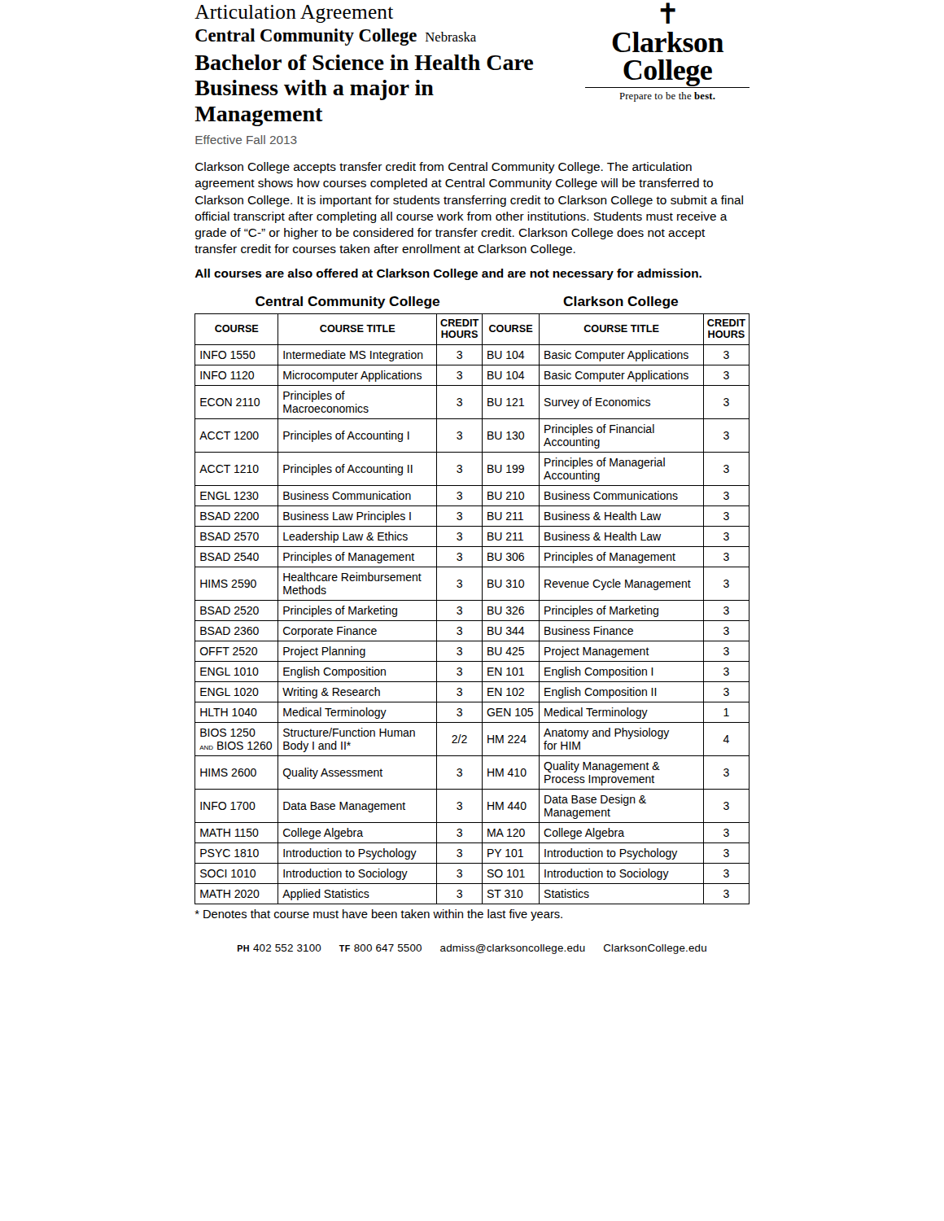✝
Clarkson
College
Prepare to be the best.
Articulation Agreement
Central Community College
Nebraska
Bachelor of Science in Health Care Business with a major in Management
Effective Fall 2013
Clarkson College accepts transfer credit from Central Community College. The articulation agreement shows how courses completed at Central Community College will be transferred to Clarkson College. It is important for students transferring credit to Clarkson College to submit a final official transcript after completing all course work from other institutions. Students must receive a grade of “C-” or higher to be considered for transfer credit. Clarkson College does not accept transfer credit for courses taken after enrollment at Clarkson College.
All courses are also offered at Clarkson College and are not necessary for admission.
Central Community College
Clarkson College
| COURSE | COURSE TITLE | CREDIT HOURS | COURSE | COURSE TITLE | CREDIT HOURS |
| --- | --- | --- | --- | --- | --- |
| INFO 1550 | Intermediate MS Integration | 3 | BU 104 | Basic Computer Applications | 3 |
| INFO 1120 | Microcomputer Applications | 3 | BU 104 | Basic Computer Applications | 3 |
| ECON 2110 | Principles of Macroeconomics | 3 | BU 121 | Survey of Economics | 3 |
| ACCT 1200 | Principles of Accounting I | 3 | BU 130 | Principles of Financial Accounting | 3 |
| ACCT 1210 | Principles of Accounting II | 3 | BU 199 | Principles of Managerial Accounting | 3 |
| ENGL 1230 | Business Communication | 3 | BU 210 | Business Communications | 3 |
| BSAD 2200 | Business Law Principles I | 3 | BU 211 | Business & Health Law | 3 |
| BSAD 2570 | Leadership Law & Ethics | 3 | BU 211 | Business & Health Law | 3 |
| BSAD 2540 | Principles of Management | 3 | BU 306 | Principles of Management | 3 |
| HIMS 2590 | Healthcare Reimbursement Methods | 3 | BU 310 | Revenue Cycle Management | 3 |
| BSAD 2520 | Principles of Marketing | 3 | BU 326 | Principles of Marketing | 3 |
| BSAD 2360 | Corporate Finance | 3 | BU 344 | Business Finance | 3 |
| OFFT 2520 | Project Planning | 3 | BU 425 | Project Management | 3 |
| ENGL 1010 | English Composition | 3 | EN 101 | English Composition I | 3 |
| ENGL 1020 | Writing & Research | 3 | EN 102 | English Composition II | 3 |
| HLTH 1040 | Medical Terminology | 3 | GEN 105 | Medical Terminology | 1 |
| BIOS 1250 and BIOS 1260 | Structure/Function Human Body I and II* | 2/2 | HM 224 | Anatomy and Physiology for HIM | 4 |
| HIMS 2600 | Quality Assessment | 3 | HM 410 | Quality Management & Process Improvement | 3 |
| INFO 1700 | Data Base Management | 3 | HM 440 | Data Base Design & Management | 3 |
| MATH 1150 | College Algebra | 3 | MA 120 | College Algebra | 3 |
| PSYC 1810 | Introduction to Psychology | 3 | PY 101 | Introduction to Psychology | 3 |
| SOCI 1010 | Introduction to Sociology | 3 | SO 101 | Introduction to Sociology | 3 |
| MATH 2020 | Applied Statistics | 3 | ST 310 | Statistics | 3 |
* Denotes that course must have been taken within the last five years.
PH 402 552 3100 TF 800 647 5500 admiss@clarksoncollege.edu ClarksonCollege.edu